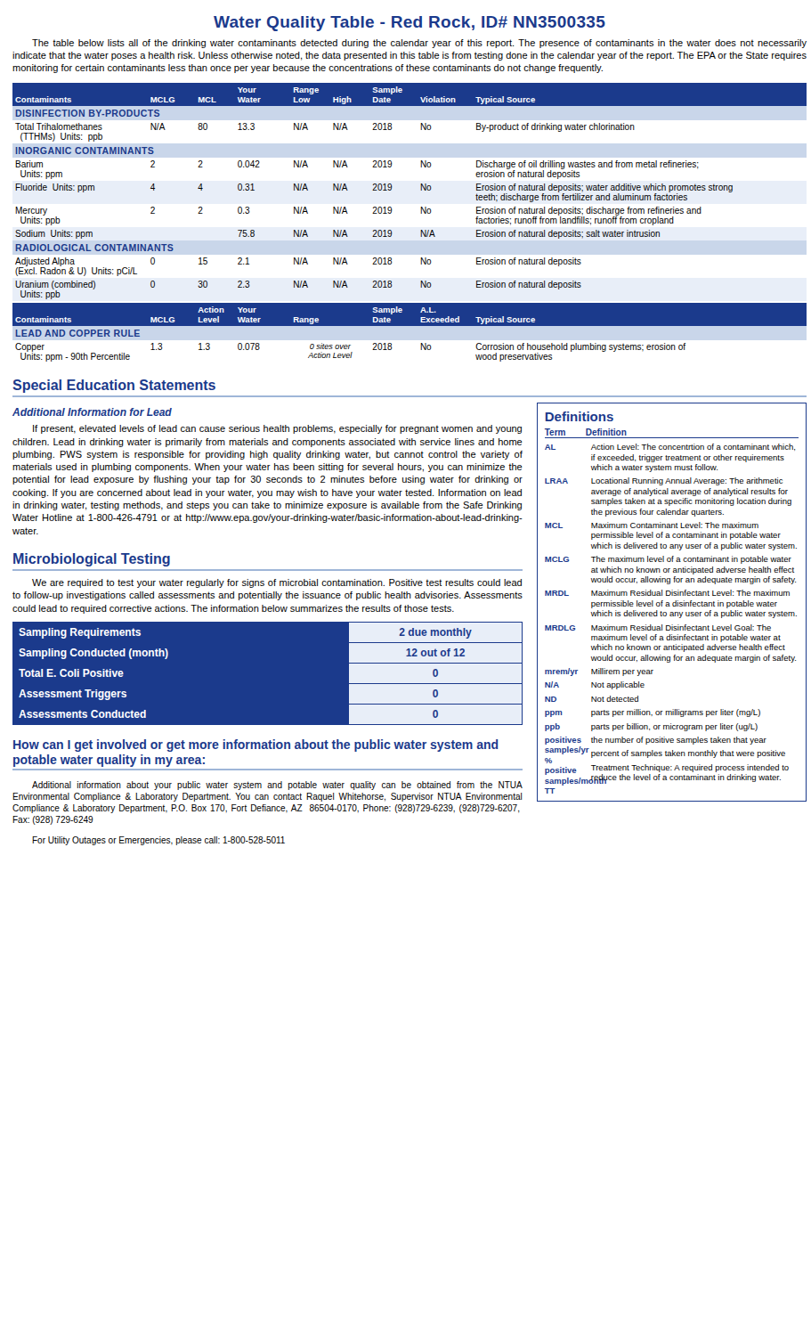Water Quality Table - Red Rock, ID# NN3500335
The table below lists all of the drinking water contaminants detected during the calendar year of this report. The presence of contaminants in the water does not necessarily indicate that the water poses a health risk. Unless otherwise noted, the data presented in this table is from testing done in the calendar year of the report. The EPA or the State requires monitoring for certain contaminants less than once per year because the concentrations of these contaminants do not change frequently.
| Contaminants | MCLG | MCL | Your Water | Range Low | High | Sample Date | Violation | Typical Source |
| --- | --- | --- | --- | --- | --- | --- | --- | --- |
| DISINFECTION BY-PRODUCTS |
| Total Trihalomethanes (TTHMs) Units: ppb | N/A | 80 | 13.3 | N/A | N/A | 2018 | No | By-product of drinking water chlorination |
| INORGANIC CONTAMINANTS |
| Barium Units: ppm | 2 | 2 | 0.042 | N/A | N/A | 2019 | No | Discharge of oil drilling wastes and from metal refineries; erosion of natural deposits |
| Fluoride Units: ppm | 4 | 4 | 0.31 | N/A | N/A | 2019 | No | Erosion of natural deposits; water additive which promotes strong teeth; discharge from fertilizer and aluminum factories |
| Mercury Units: ppb | 2 | 2 | 0.3 | N/A | N/A | 2019 | No | Erosion of natural deposits; discharge from refineries and factories; runoff from landfills; runoff from cropland |
| Sodium Units: ppm | | | 75.8 | N/A | N/A | 2019 | N/A | Erosion of natural deposits; salt water intrusion |
| RADIOLOGICAL CONTAMINANTS |
| Adjusted Alpha (Excl. Radon & U) Units: pCi/L | 0 | 15 | 2.1 | N/A | N/A | 2018 | No | Erosion of natural deposits |
| Uranium (combined) Units: ppb | 0 | 30 | 2.3 | N/A | N/A | 2018 | No | Erosion of natural deposits |
| Contaminants | MCLG | Action Level | Your Water | Range | Sample Date | A.L. Exceeded | Typical Source |
| --- | --- | --- | --- | --- | --- | --- | --- |
| LEAD AND COPPER RULE |
| Copper Units: ppm - 90th Percentile | 1.3 | 1.3 | 0.078 | 0 sites over Action Level | 2018 | No | Corrosion of household plumbing systems; erosion of wood preservatives |
Special Education Statements
Additional Information for Lead
If present, elevated levels of lead can cause serious health problems, especially for pregnant women and young children. Lead in drinking water is primarily from materials and components associated with service lines and home plumbing. PWS system is responsible for providing high quality drinking water, but cannot control the variety of materials used in plumbing components. When your water has been sitting for several hours, you can minimize the potential for lead exposure by flushing your tap for 30 seconds to 2 minutes before using water for drinking or cooking. If you are concerned about lead in your water, you may wish to have your water tested. Information on lead in drinking water, testing methods, and steps you can take to minimize exposure is available from the Safe Drinking Water Hotline at 1-800-426-4791 or at http://www.epa.gov/your-drinking-water/basic-information-about-lead-drinking-water.
Microbiological Testing
We are required to test your water regularly for signs of microbial contamination. Positive test results could lead to follow-up investigations called assessments and potentially the issuance of public health advisories. Assessments could lead to required corrective actions. The information below summarizes the results of those tests.
| Sampling Requirements | 2 due monthly |
| Sampling Conducted (month) | 12 out of 12 |
| Total E. Coli Positive | 0 |
| Assessment Triggers | 0 |
| Assessments Conducted | 0 |
How can I get involved or get more information about the public water system and potable water quality in my area:
Additional information about your public water system and potable water quality can be obtained from the NTUA Environmental Compliance & Laboratory Department. You can contact Raquel Whitehorse, Supervisor NTUA Environmental Compliance & Laboratory Department, P.O. Box 170, Fort Defiance, AZ 86504-0170, Phone: (928)729-6239, (928)729-6207, Fax: (928) 729-6249
For Utility Outages or Emergencies, please call: 1-800-528-5011
Definitions
Term Definition
AL
Action Level: The concentrtion of a contaminant which, if exceeded, trigger treatment or other requirements which a water system must follow.
LRAA
Locational Running Annual Average: The arithmetic average of analytical average of analytical results for samples taken at a specific monitoring location during the previous four calendar quarters.
MCL
Maximum Contaminant Level: The maximum permissible level of a contaminant in potable water which is delivered to any user of a public water system.
MCLG
The maximum level of a contaminant in potable water at which no known or anticipated adverse health effect would occur, allowing for an adequate margin of safety.
MRDL
Maximum Residual Disinfectant Level: The maximum permissible level of a disinfectant in potable water which is delivered to any user of a public water system.
MRDLG
Maximum Residual Disinfectant Level Goal: The maximum level of a disinfectant in potable water at which no known or anticipated adverse health effect would occur, allowing for an adequate margin of safety.
mrem/yr
Millirem per year
N/A
Not applicable
ND
Not detected
ppm
parts per million, or milligrams per liter (mg/L)
ppb
parts per billion, or microgram per liter (ug/L)
positives samples/yr
the number of positive samples taken that year
% positive samples/month
percent of samples taken monthly that were positive
TT
Treatment Technique: A required process intended to reduce the level of a contaminant in drinking water.